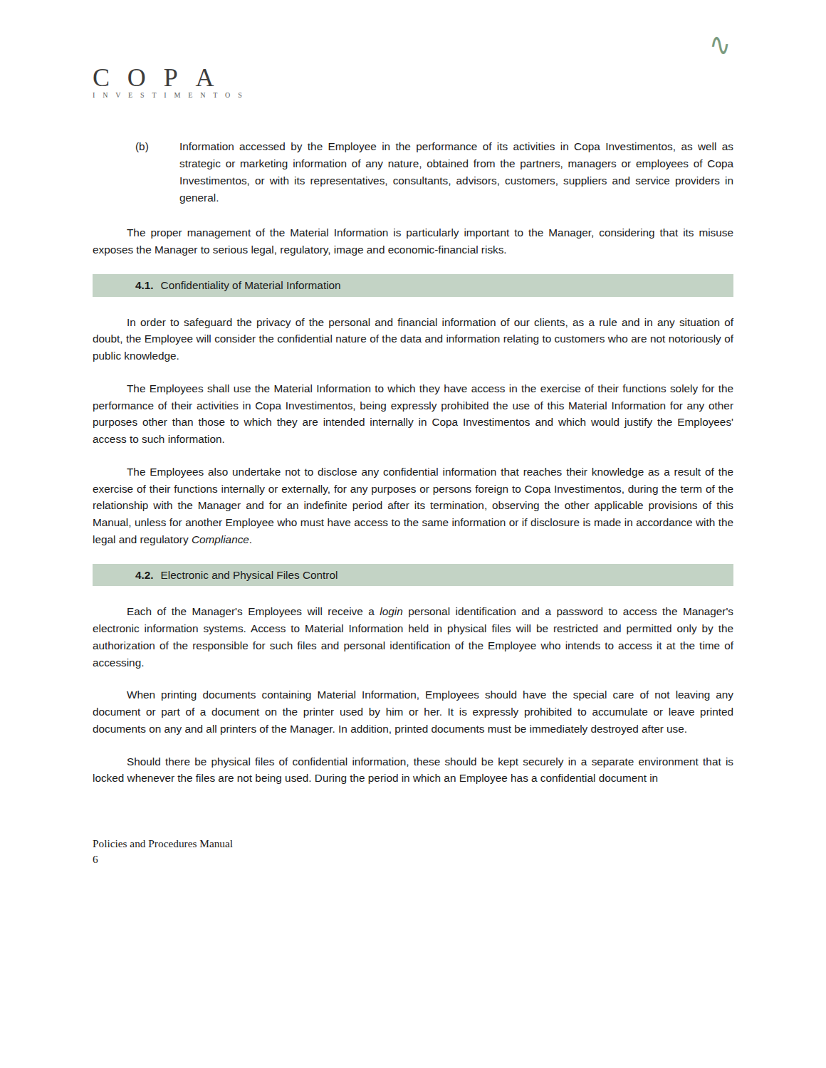∿
C O P A
I N V E S T I M E N T O S
(b)
Information accessed by the Employee in the performance of its activities in Copa Investimentos, as well as strategic or marketing information of any nature, obtained from the partners, managers or employees of Copa Investimentos, or with its representatives, consultants, advisors, customers, suppliers and service providers in general.
The proper management of the Material Information is particularly important to the Manager, considering that its misuse exposes the Manager to serious legal, regulatory, image and economic-financial risks.
4.1. Confidentiality of Material Information
In order to safeguard the privacy of the personal and financial information of our clients, as a rule and in any situation of doubt, the Employee will consider the confidential nature of the data and information relating to customers who are not notoriously of public knowledge.
The Employees shall use the Material Information to which they have access in the exercise of their functions solely for the performance of their activities in Copa Investimentos, being expressly prohibited the use of this Material Information for any other purposes other than those to which they are intended internally in Copa Investimentos and which would justify the Employees' access to such information.
The Employees also undertake not to disclose any confidential information that reaches their knowledge as a result of the exercise of their functions internally or externally, for any purposes or persons foreign to Copa Investimentos, during the term of the relationship with the Manager and for an indefinite period after its termination, observing the other applicable provisions of this Manual, unless for another Employee who must have access to the same information or if disclosure is made in accordance with the legal and regulatory Compliance.
4.2. Electronic and Physical Files Control
Each of the Manager's Employees will receive a login personal identification and a password to access the Manager's electronic information systems. Access to Material Information held in physical files will be restricted and permitted only by the authorization of the responsible for such files and personal identification of the Employee who intends to access it at the time of accessing.
When printing documents containing Material Information, Employees should have the special care of not leaving any document or part of a document on the printer used by him or her. It is expressly prohibited to accumulate or leave printed documents on any and all printers of the Manager. In addition, printed documents must be immediately destroyed after use.
Should there be physical files of confidential information, these should be kept securely in a separate environment that is locked whenever the files are not being used. During the period in which an Employee has a confidential document in
Policies and Procedures Manual
6